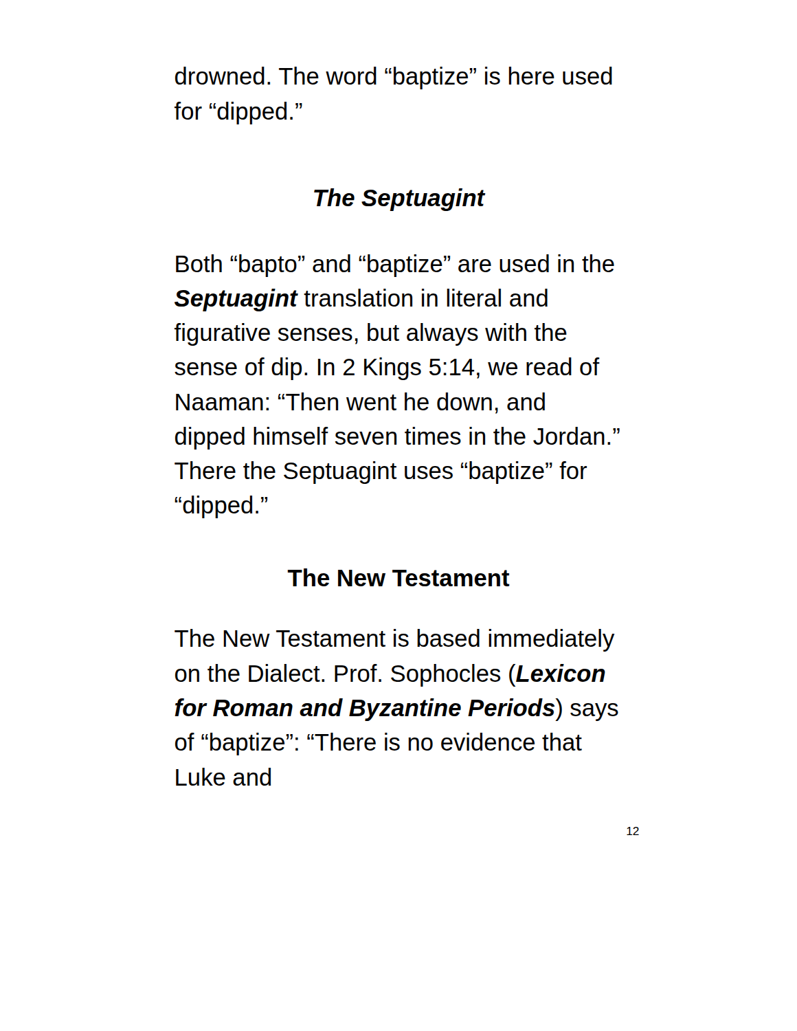drowned. The word “baptize” is here used for “dipped.”
The Septuagint
Both “bapto” and “baptize” are used in the Septuagint translation in literal and figurative senses, but always with the sense of dip. In 2 Kings 5:14, we read of Naaman: “Then went he down, and dipped himself seven times in the Jordan.” There the Septuagint uses “baptize” for “dipped.”
The New Testament
The New Testament is based immediately on the Dialect. Prof. Sophocles (Lexicon for Roman and Byzantine Periods) says of “baptize”: “There is no evidence that Luke and
12